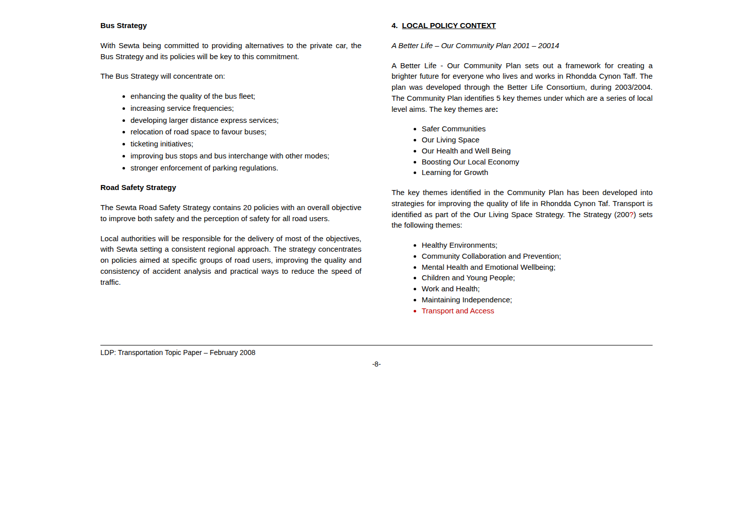Bus Strategy
With Sewta being committed to providing alternatives to the private car, the Bus Strategy and its policies will be key to this commitment.
The Bus Strategy will concentrate on:
enhancing the quality of the bus fleet;
increasing service frequencies;
developing larger distance express services;
relocation of road space to favour buses;
ticketing initiatives;
improving bus stops and bus interchange with other modes;
stronger enforcement of parking regulations.
Road Safety Strategy
The Sewta Road Safety Strategy contains 20 policies with an overall objective to improve both safety and the perception of safety for all road users.
Local authorities will be responsible for the delivery of most of the objectives, with Sewta setting a consistent regional approach. The strategy concentrates on policies aimed at specific groups of road users, improving the quality and consistency of accident analysis and practical ways to reduce the speed of traffic.
4. LOCAL POLICY CONTEXT
A Better Life – Our Community Plan 2001 – 20014
A Better Life - Our Community Plan sets out a framework for creating a brighter future for everyone who lives and works in Rhondda Cynon Taff. The plan was developed through the Better Life Consortium, during 2003/2004. The Community Plan identifies 5 key themes under which are a series of local level aims. The key themes are:
Safer Communities
Our Living Space
Our Health and Well Being
Boosting Our Local Economy
Learning for Growth
The key themes identified in the Community Plan has been developed into strategies for improving the quality of life in Rhondda Cynon Taf. Transport is identified as part of the Our Living Space Strategy. The Strategy (200?) sets the following themes:
Healthy Environments;
Community Collaboration and Prevention;
Mental Health and Emotional Wellbeing;
Children and Young People;
Work and Health;
Maintaining Independence;
Transport and Access
LDP: Transportation Topic Paper – February 2008
-8-